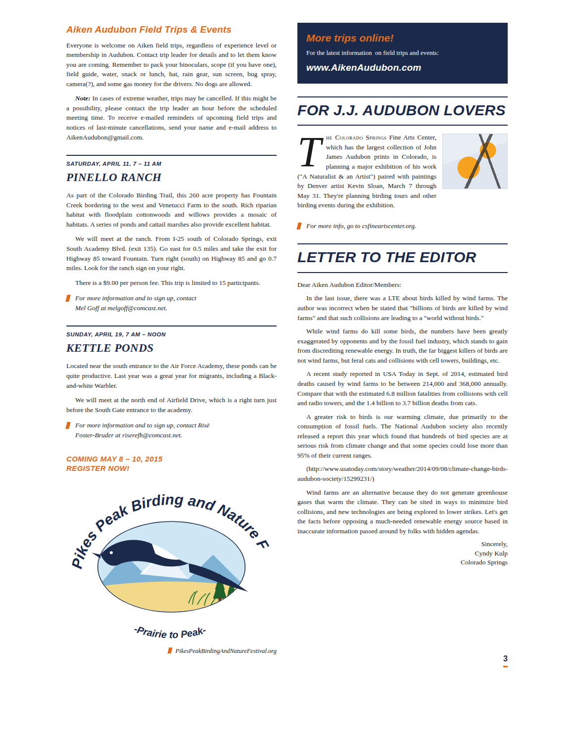Aiken Audubon Field Trips & Events
Everyone is welcome on Aiken field trips, regardless of experience level or membership in Audubon. Contact trip leader for details and to let them know you are coming. Remember to pack your binoculars, scope (if you have one), field guide, water, snack or lunch, hat, rain gear, sun screen, bug spray, camera(?), and some gas money for the drivers. No dogs are allowed.
Note: In cases of extreme weather, trips may be cancelled. If this might be a possibility, please contact the trip leader an hour before the scheduled meeting time. To receive e-mailed reminders of upcoming field trips and notices of last-minute cancellations, send your name and e-mail address to AikenAudubon@gmail.com.
Saturday, April 11, 7 – 11 am
Pinello Ranch
As part of the Colorado Birding Trail, this 260 acre property has Fountain Creek bordering to the west and Venetucci Farm to the south. Rich riparian habitat with floodplain cottonwoods and willows provides a mosaic of habitats. A series of ponds and cattail marshes also provide excellent habitat.
We will meet at the ranch. From I-25 south of Colorado Springs, exit South Academy Blvd. (exit 135). Go east for 0.5 miles and take the exit for Highway 85 toward Fountain. Turn right (south) on Highway 85 and go 0.7 miles. Look for the ranch sign on your right.
There is a $9.00 per person fee. This trip is limited to 15 participants.
For more information and to sign up, contact
Mel Goff at melgoff@comcast.net.
Sunday, April 19, 7 am – noon
Kettle Ponds
Located near the south entrance to the Air Force Academy, these ponds can be quite productive. Last year was a great year for migrants, including a Black-and-white Warbler.
We will meet at the north end of Airfield Drive, which is a right turn just before the South Gate entrance to the academy.
For more information and to sign up, contact Risë
Foster-Bruder at riserefb@comcast.net.
Coming May 8 – 10, 2015
Register now!
Pikes Peak Birding and Nature Festival -Prairie to Peak-
PikesPeakBirdingAndNatureFestival.org
More trips online!
For the latest information on field trips and events:
www.AikenAudubon.com
FOR J.J. AUDUBON LOVERS
T
he Colorado Springs Fine Arts Center, which has the largest collection of John James Audubon prints in Colorado, is planning a major exhibition of his work ("A Naturalist & an Artist") paired with paintings by Denver artist Kevin Sloan, March 7 through May 31. They're planning birding tours and other birding events during the exhibition.
For more info, go to csfineartscenter.org.
LETTER TO THE EDITOR
Dear Aiken Audubon Editor/Members:
In the last issue, there was a LTE about birds killed by wind farms. The author was incorrect when he stated that "billions of birds are killed by wind farms" and that such collisions are leading to a "world without birds."
While wind farms do kill some birds, the numbers have been greatly exaggerated by opponents and by the fossil fuel industry, which stands to gain from discrediting renewable energy. In truth, the far biggest killers of birds are not wind farms, but feral cats and collisions with cell towers, buildings, etc.
A recent study reported in USA Today in Sept. of 2014, estimated bird deaths caused by wind farms to be between 214,000 and 368,000 annually. Compare that with the estimated 6.8 million fatalities from collisions with cell and radio towers, and the 1.4 billion to 3.7 billion deaths from cats.
A greater risk to birds is our warming climate, due primarily to the consumption of fossil fuels. The National Audubon society also recently released a report this year which found that hundreds of bird species are at serious risk from climate change and that some species could lose more than 95% of their current ranges.
(http://www.usatoday.com/story/weather/2014/09/08/climate-change-birds-audubon-society/15299231/)
Wind farms are an alternative because they do not generate greenhouse gases that warm the climate. They can be sited in ways to minimize bird collisions, and new technologies are being explored to lower strikes. Let's get the facts before opposing a much-needed renewable energy source based in inaccurate information passed around by folks with hidden agendas.
Sincerely,
Cyndy Kulp
Colorado Springs
3